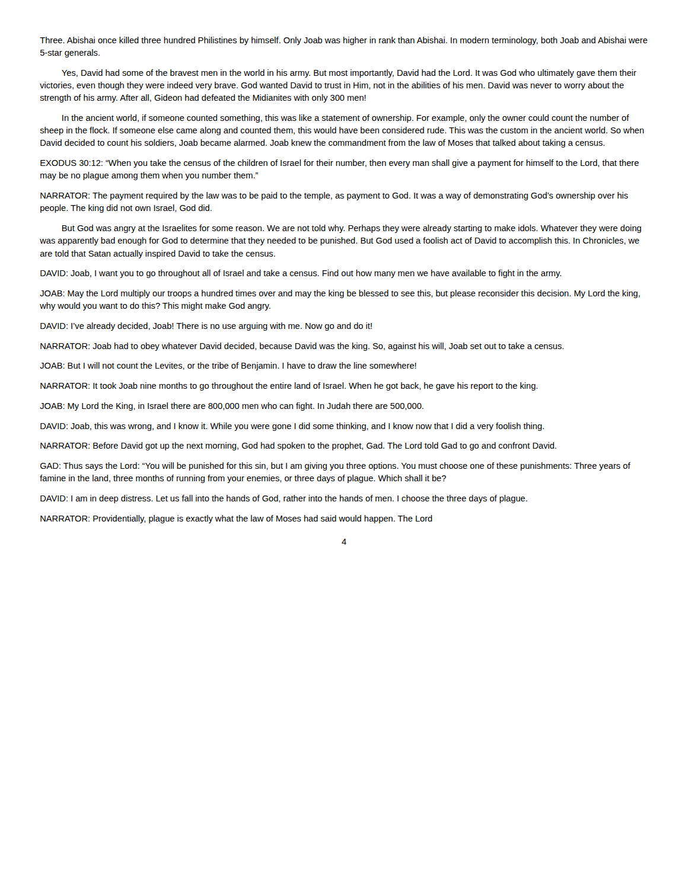Three. Abishai once killed three hundred Philistines by himself. Only Joab was higher in rank than Abishai. In modern terminology, both Joab and Abishai were 5-star generals.
Yes, David had some of the bravest men in the world in his army. But most importantly, David had the Lord. It was God who ultimately gave them their victories, even though they were indeed very brave. God wanted David to trust in Him, not in the abilities of his men. David was never to worry about the strength of his army. After all, Gideon had defeated the Midianites with only 300 men!
In the ancient world, if someone counted something, this was like a statement of ownership. For example, only the owner could count the number of sheep in the flock. If someone else came along and counted them, this would have been considered rude. This was the custom in the ancient world. So when David decided to count his soldiers, Joab became alarmed. Joab knew the commandment from the law of Moses that talked about taking a census.
EXODUS 30:12: “When you take the census of the children of Israel for their number, then every man shall give a payment for himself to the Lord, that there may be no plague among them when you number them.”
NARRATOR: The payment required by the law was to be paid to the temple, as payment to God. It was a way of demonstrating God’s ownership over his people. The king did not own Israel, God did.
But God was angry at the Israelites for some reason. We are not told why. Perhaps they were already starting to make idols. Whatever they were doing was apparently bad enough for God to determine that they needed to be punished. But God used a foolish act of David to accomplish this. In Chronicles, we are told that Satan actually inspired David to take the census.
DAVID: Joab, I want you to go throughout all of Israel and take a census. Find out how many men we have available to fight in the army.
JOAB: May the Lord multiply our troops a hundred times over and may the king be blessed to see this, but please reconsider this decision. My Lord the king, why would you want to do this? This might make God angry.
DAVID: I’ve already decided, Joab! There is no use arguing with me. Now go and do it!
NARRATOR: Joab had to obey whatever David decided, because David was the king. So, against his will, Joab set out to take a census.
JOAB: But I will not count the Levites, or the tribe of Benjamin. I have to draw the line somewhere!
NARRATOR: It took Joab nine months to go throughout the entire land of Israel. When he got back, he gave his report to the king.
JOAB: My Lord the King, in Israel there are 800,000 men who can fight. In Judah there are 500,000.
DAVID: Joab, this was wrong, and I know it. While you were gone I did some thinking, and I know now that I did a very foolish thing.
NARRATOR: Before David got up the next morning, God had spoken to the prophet, Gad. The Lord told Gad to go and confront David.
GAD: Thus says the Lord: “You will be punished for this sin, but I am giving you three options. You must choose one of these punishments: Three years of famine in the land, three months of running from your enemies, or three days of plague. Which shall it be?
DAVID: I am in deep distress. Let us fall into the hands of God, rather into the hands of men. I choose the three days of plague.
NARRATOR: Providentially, plague is exactly what the law of Moses had said would happen. The Lord
4